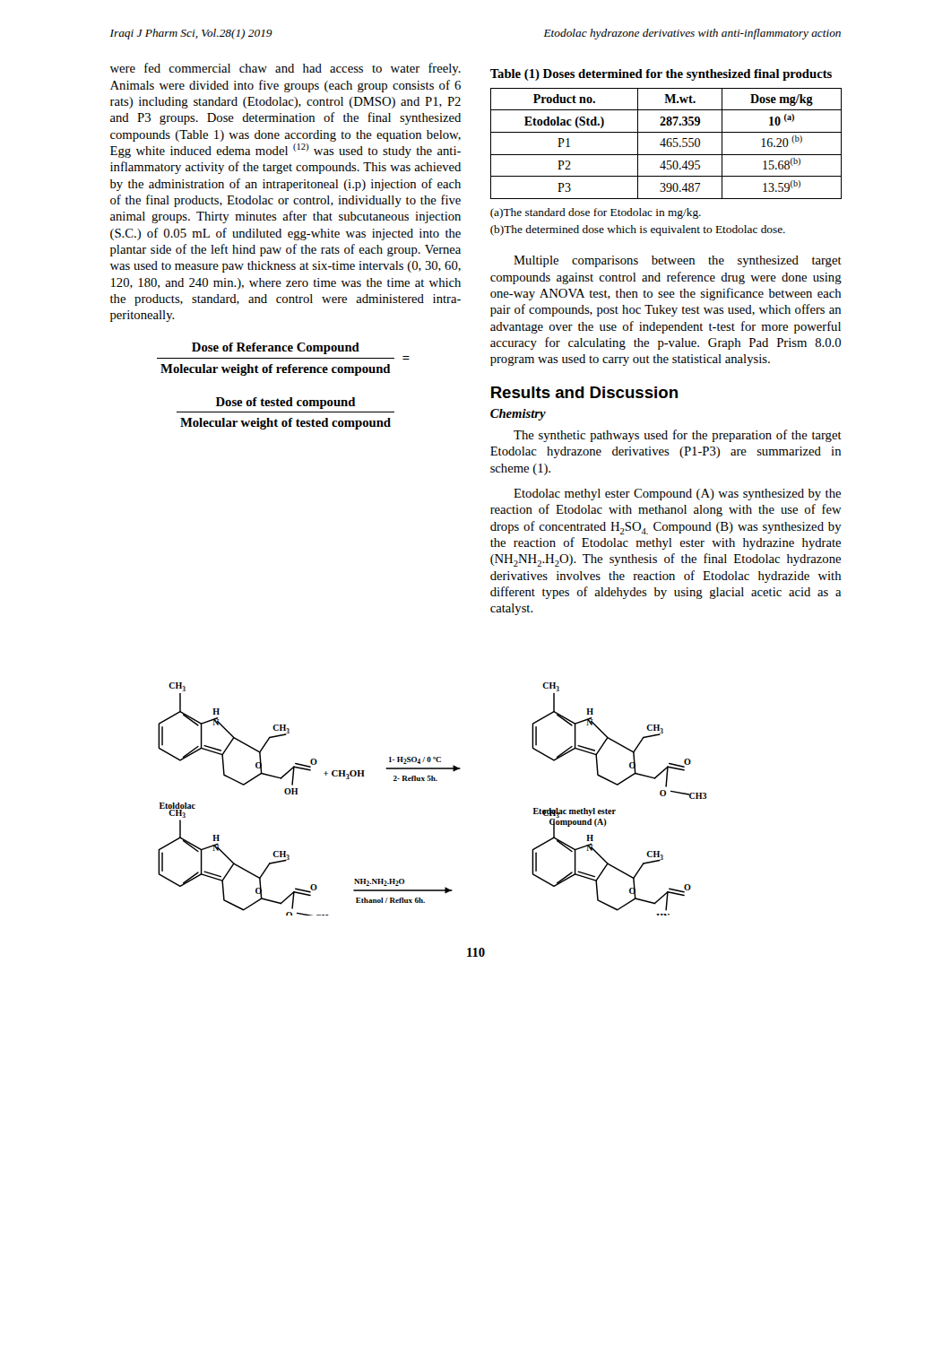Iraqi J Pharm Sci, Vol.28(1) 2019 Etodolac hydrazone derivatives with anti-inflammatory action
were fed commercial chaw and had access to water freely. Animals were divided into five groups (each group consists of 6 rats) including standard (Etodolac), control (DMSO) and P1, P2 and P3 groups. Dose determination of the final synthesized compounds (Table 1) was done according to the equation below, Egg white induced edema model (12) was used to study the anti-inflammatory activity of the target compounds. This was achieved by the administration of an intraperitoneal (i.p) injection of each of the final products, Etodolac or control, individually to the five animal groups. Thirty minutes after that subcutaneous injection (S.C.) of 0.05 mL of undiluted egg-white was injected into the plantar side of the left hind paw of the rats of each group. Vernea was used to measure paw thickness at six-time intervals (0, 30, 60, 120, 180, and 240 min.), where zero time was the time at which the products, standard, and control were administered intra-peritoneally.
Dose of Referance Compound Molecular weight of reference compound =
Dose of tested compound Molecular weight of tested compound
Table (1) Doses determined for the synthesized final products
| Product no. | M.wt. | Dose mg/kg |
| --- | --- | --- |
| Etodolac (Std.) | 287.359 | 10 (a) |
| P1 | 465.550 | 16.20 (b) |
| P2 | 450.495 | 15.68 (b) |
| P3 | 390.487 | 13.59 (b) |
(a)The standard dose for Etodolac in mg/kg.
(b)The determined dose which is equivalent to Etodolac dose.
Multiple comparisons between the synthesized target compounds against control and reference drug were done using one-way ANOVA test, then to see the significance between each pair of compounds, post hoc Tukey test was used, which offers an advantage over the use of independent t-test for more powerful accuracy for calculating the p-value. Graph Pad Prism 8.0.0 program was used to carry out the statistical analysis.
Results and Discussion
Chemistry
The synthetic pathways used for the preparation of the target Etodolac hydrazone derivatives (P1-P3) are summarized in scheme (1).
Etodolac methyl ester Compound (A) was synthesized by the reaction of Etodolac with methanol along with the use of few drops of concentrated H2SO4. Compound (B) was synthesized by the reaction of Etodolac methyl ester with hydrazine hydrate (NH2NH2.H2O). The synthesis of the final Etodolac hydrazone derivatives involves the reaction of Etodolac hydrazide with different types of aldehydes by using glacial acetic acid as a catalyst.
CH3 H N O CH3 O OH Etoldolac + CH3OH 1- H2SO4 / 0 ºC 2- Reflux 5h. CH3 H N O CH3 O O CH3 Etodolac methyl ester Compound (A) CH3 H N O CH3 O O CH3 Etodolac methyl ester Compound (A) NH2.NH2.H2O Ethanol / Reflux 6h. CH3 H N O CH3 O HN NH2 Etodolac hydrazide Compound (B)
110